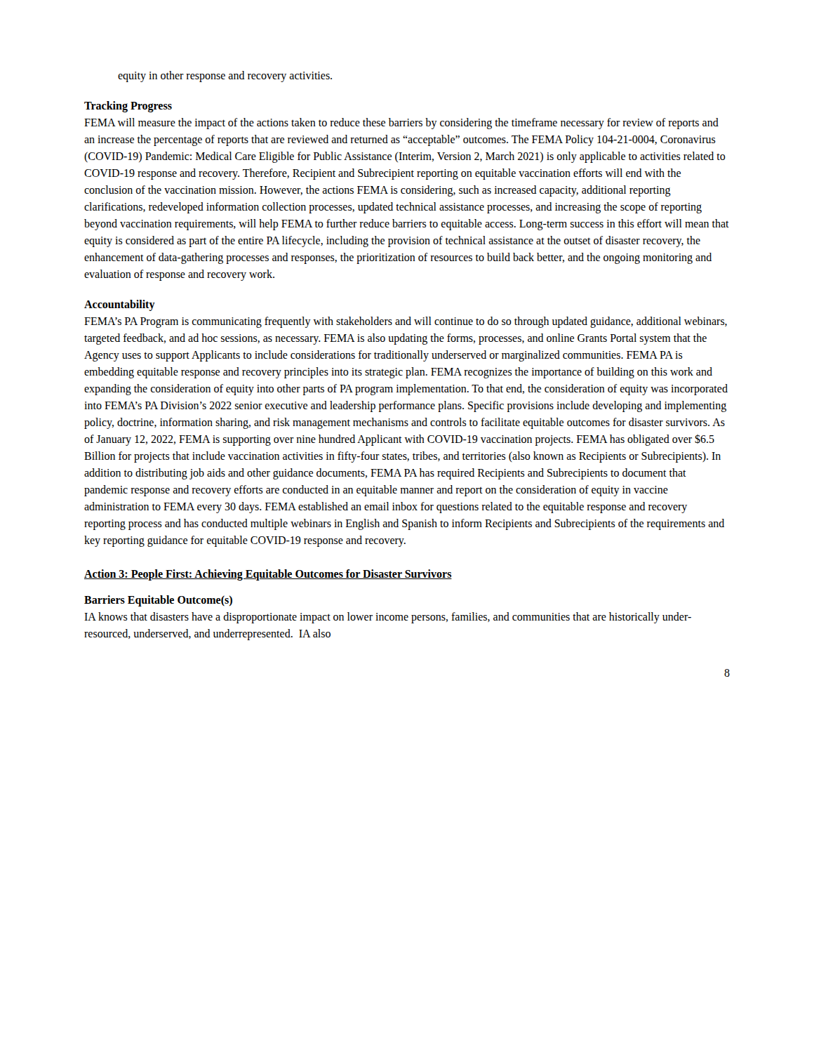equity in other response and recovery activities.
Tracking Progress
FEMA will measure the impact of the actions taken to reduce these barriers by considering the timeframe necessary for review of reports and an increase the percentage of reports that are reviewed and returned as “acceptable” outcomes. The FEMA Policy 104-21-0004, Coronavirus (COVID-19) Pandemic: Medical Care Eligible for Public Assistance (Interim, Version 2, March 2021) is only applicable to activities related to COVID-19 response and recovery. Therefore, Recipient and Subrecipient reporting on equitable vaccination efforts will end with the conclusion of the vaccination mission. However, the actions FEMA is considering, such as increased capacity, additional reporting clarifications, redeveloped information collection processes, updated technical assistance processes, and increasing the scope of reporting beyond vaccination requirements, will help FEMA to further reduce barriers to equitable access. Long-term success in this effort will mean that equity is considered as part of the entire PA lifecycle, including the provision of technical assistance at the outset of disaster recovery, the enhancement of data-gathering processes and responses, the prioritization of resources to build back better, and the ongoing monitoring and evaluation of response and recovery work.
Accountability
FEMA’s PA Program is communicating frequently with stakeholders and will continue to do so through updated guidance, additional webinars, targeted feedback, and ad hoc sessions, as necessary. FEMA is also updating the forms, processes, and online Grants Portal system that the Agency uses to support Applicants to include considerations for traditionally underserved or marginalized communities. FEMA PA is embedding equitable response and recovery principles into its strategic plan. FEMA recognizes the importance of building on this work and expanding the consideration of equity into other parts of PA program implementation. To that end, the consideration of equity was incorporated into FEMA’s PA Division’s 2022 senior executive and leadership performance plans. Specific provisions include developing and implementing policy, doctrine, information sharing, and risk management mechanisms and controls to facilitate equitable outcomes for disaster survivors. As of January 12, 2022, FEMA is supporting over nine hundred Applicant with COVID-19 vaccination projects. FEMA has obligated over $6.5 Billion for projects that include vaccination activities in fifty-four states, tribes, and territories (also known as Recipients or Subrecipients). In addition to distributing job aids and other guidance documents, FEMA PA has required Recipients and Subrecipients to document that pandemic response and recovery efforts are conducted in an equitable manner and report on the consideration of equity in vaccine administration to FEMA every 30 days. FEMA established an email inbox for questions related to the equitable response and recovery reporting process and has conducted multiple webinars in English and Spanish to inform Recipients and Subrecipients of the requirements and key reporting guidance for equitable COVID-19 response and recovery.
Action 3: People First: Achieving Equitable Outcomes for Disaster Survivors
Barriers Equitable Outcome(s)
IA knows that disasters have a disproportionate impact on lower income persons, families, and communities that are historically under-resourced, underserved, and underrepresented. IA also
8